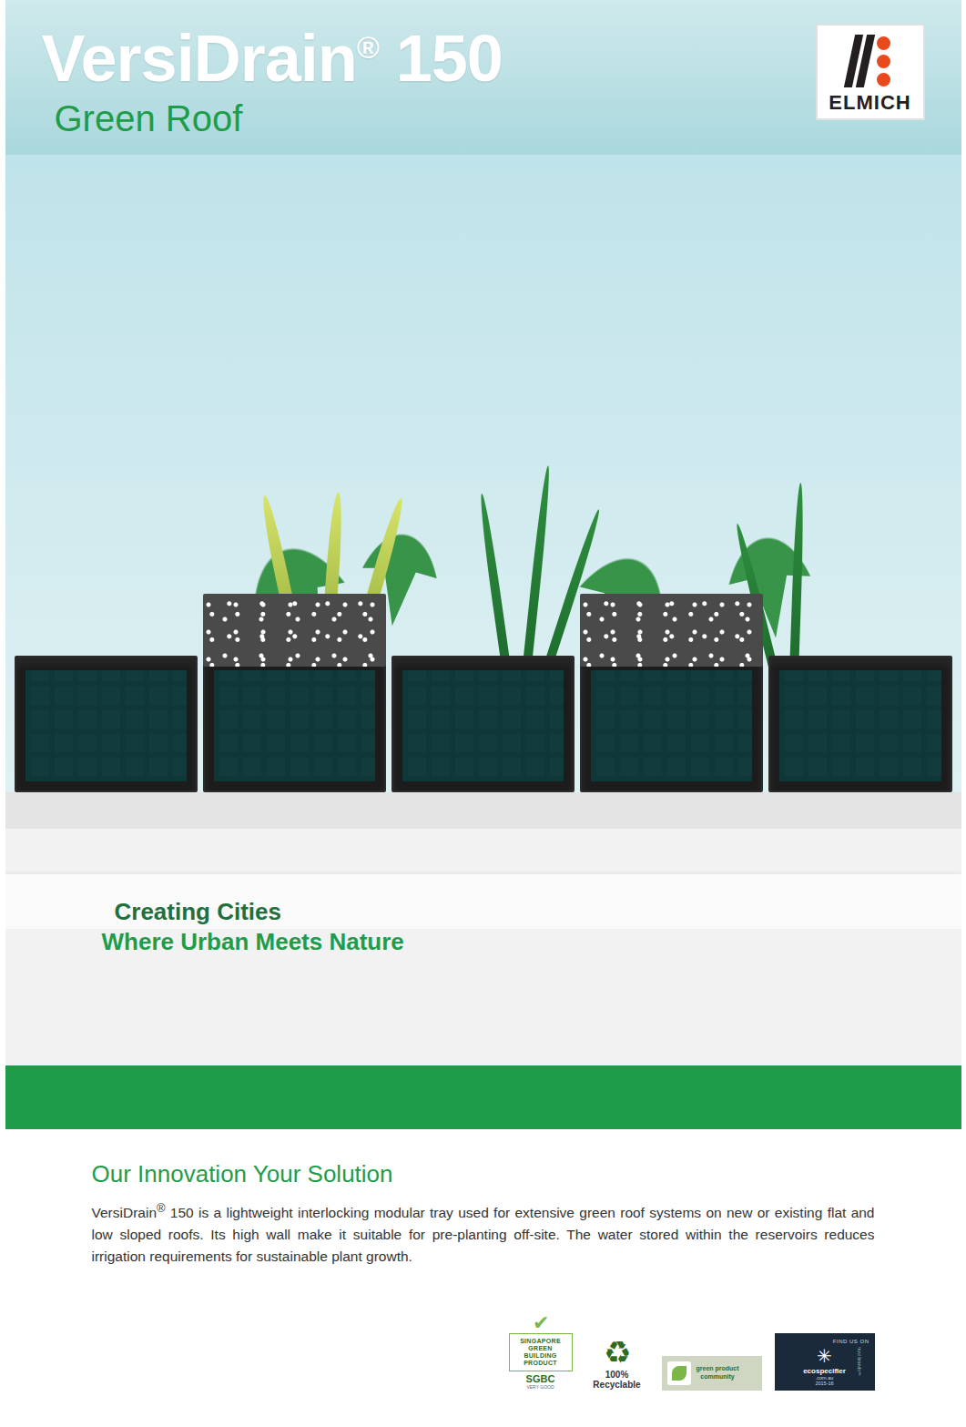VersiDrain® 150
Green Roof
ELMICH
Creating Cities
Where Urban Meets Nature
Our Innovation Your Solution
VersiDrain® 150 is a lightweight interlocking modular tray used for extensive green roof systems on new or existing flat and low sloped roofs. Its high wall make it suitable for pre-planting off-site. The water stored within the reservoirs reduces irrigation requirements for sustainable plant growth.
✔
SINGAPORE
GREEN
BUILDING
PRODUCT
SGBC
VERY GOOD
♻
100%
Recyclable
green product
community
FIND US ON
✳
ecospecifier
.com.au
2015-16
trust brands™